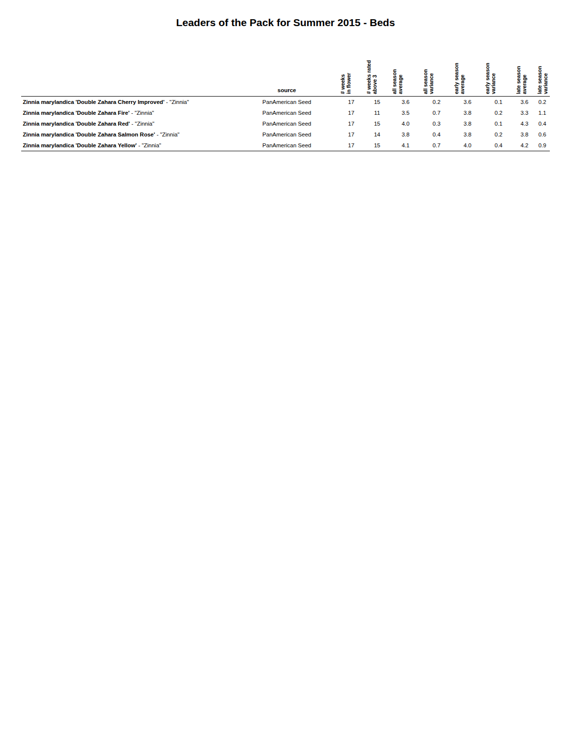Leaders of the Pack for Summer 2015 - Beds
| | source | # weeks in flower | # weeks rated above 3 | all season average | all season variance | early season average | early season variance | late season average | late season variance |
| --- | --- | --- | --- | --- | --- | --- | --- | --- | --- |
| Zinnia marylandica 'Double Zahara Cherry Improved' - "Zinnia" | PanAmerican Seed | 17 | 15 | 3.6 | 0.2 | 3.6 | 0.1 | 3.6 | 0.2 |
| Zinnia marylandica 'Double Zahara Fire' - "Zinnia" | PanAmerican Seed | 17 | 11 | 3.5 | 0.7 | 3.8 | 0.2 | 3.3 | 1.1 |
| Zinnia marylandica 'Double Zahara Red' - "Zinnia" | PanAmerican Seed | 17 | 15 | 4.0 | 0.3 | 3.8 | 0.1 | 4.3 | 0.4 |
| Zinnia marylandica 'Double Zahara Salmon Rose' - "Zinnia" | PanAmerican Seed | 17 | 14 | 3.8 | 0.4 | 3.8 | 0.2 | 3.8 | 0.6 |
| Zinnia marylandica 'Double Zahara Yellow' - "Zinnia" | PanAmerican Seed | 17 | 15 | 4.1 | 0.7 | 4.0 | 0.4 | 4.2 | 0.9 |